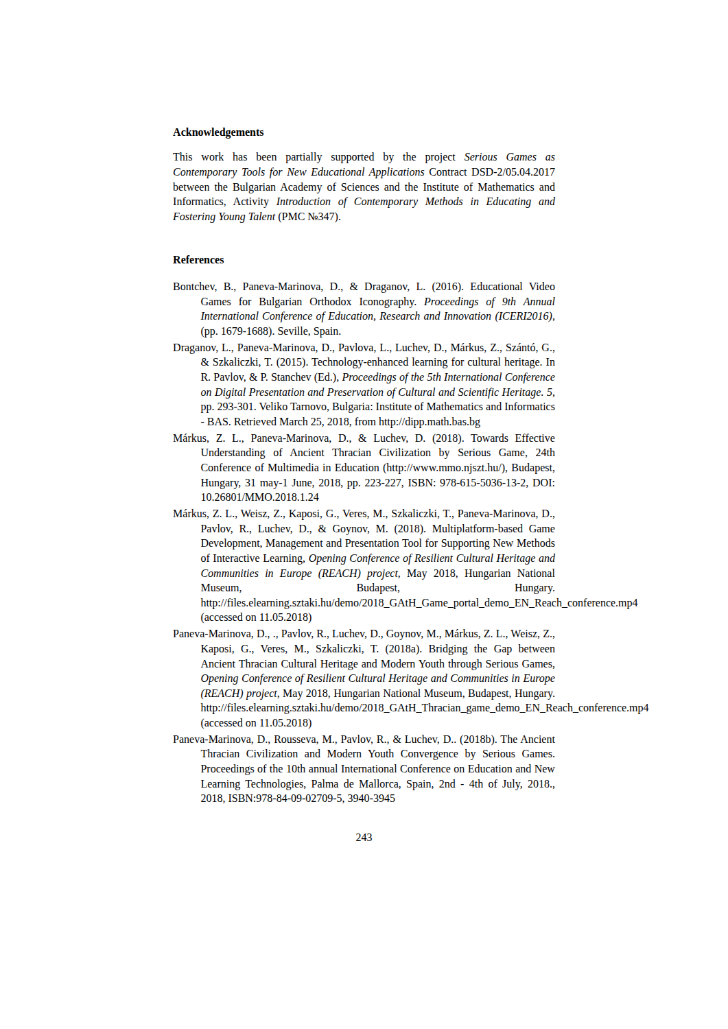Acknowledgements
This work has been partially supported by the project Serious Games as Contemporary Tools for New Educational Applications Contract DSD-2/05.04.2017 between the Bulgarian Academy of Sciences and the Institute of Mathematics and Informatics, Activity Introduction of Contemporary Methods in Educating and Fostering Young Talent (PMC №347).
References
Bontchev, B., Paneva-Marinova, D., & Draganov, L. (2016). Educational Video Games for Bulgarian Orthodox Iconography. Proceedings of 9th Annual International Conference of Education, Research and Innovation (ICERI2016), (pp. 1679-1688). Seville, Spain.
Draganov, L., Paneva-Marinova, D., Pavlova, L., Luchev, D., Márkus, Z., Szántó, G., & Szkaliczki, T. (2015). Technology-enhanced learning for cultural heritage. In R. Pavlov, & P. Stanchev (Ed.), Proceedings of the 5th International Conference on Digital Presentation and Preservation of Cultural and Scientific Heritage. 5, pp. 293-301. Veliko Tarnovo, Bulgaria: Institute of Mathematics and Informatics - BAS. Retrieved March 25, 2018, from http://dipp.math.bas.bg
Márkus, Z. L., Paneva-Marinova, D., & Luchev, D. (2018). Towards Effective Understanding of Ancient Thracian Civilization by Serious Game, 24th Conference of Multimedia in Education (http://www.mmo.njszt.hu/), Budapest, Hungary, 31 may-1 June, 2018, pp. 223-227, ISBN: 978-615-5036-13-2, DOI: 10.26801/MMO.2018.1.24
Márkus, Z. L., Weisz, Z., Kaposi, G., Veres, M., Szkaliczki, T., Paneva-Marinova, D., Pavlov, R., Luchev, D., & Goynov, M. (2018). Multiplatform-based Game Development, Management and Presentation Tool for Supporting New Methods of Interactive Learning, Opening Conference of Resilient Cultural Heritage and Communities in Europe (REACH) project, May 2018, Hungarian National Museum, Budapest, Hungary. http://files.elearning.sztaki.hu/demo/2018_GAtH_Game_portal_demo_EN_Reach_conference.mp4 (accessed on 11.05.2018)
Paneva-Marinova, D., ., Pavlov, R., Luchev, D., Goynov, M., Márkus, Z. L., Weisz, Z., Kaposi, G., Veres, M., Szkaliczki, T. (2018a). Bridging the Gap between Ancient Thracian Cultural Heritage and Modern Youth through Serious Games, Opening Conference of Resilient Cultural Heritage and Communities in Europe (REACH) project, May 2018, Hungarian National Museum, Budapest, Hungary. http://files.elearning.sztaki.hu/demo/2018_GAtH_Thracian_game_demo_EN_Reach_conference.mp4 (accessed on 11.05.2018)
Paneva-Marinova, D., Rousseva, M., Pavlov, R., & Luchev, D.. (2018b). The Ancient Thracian Civilization and Modern Youth Convergence by Serious Games. Proceedings of the 10th annual International Conference on Education and New Learning Technologies, Palma de Mallorca, Spain, 2nd - 4th of July, 2018., 2018, ISBN:978-84-09-02709-5, 3940-3945
243